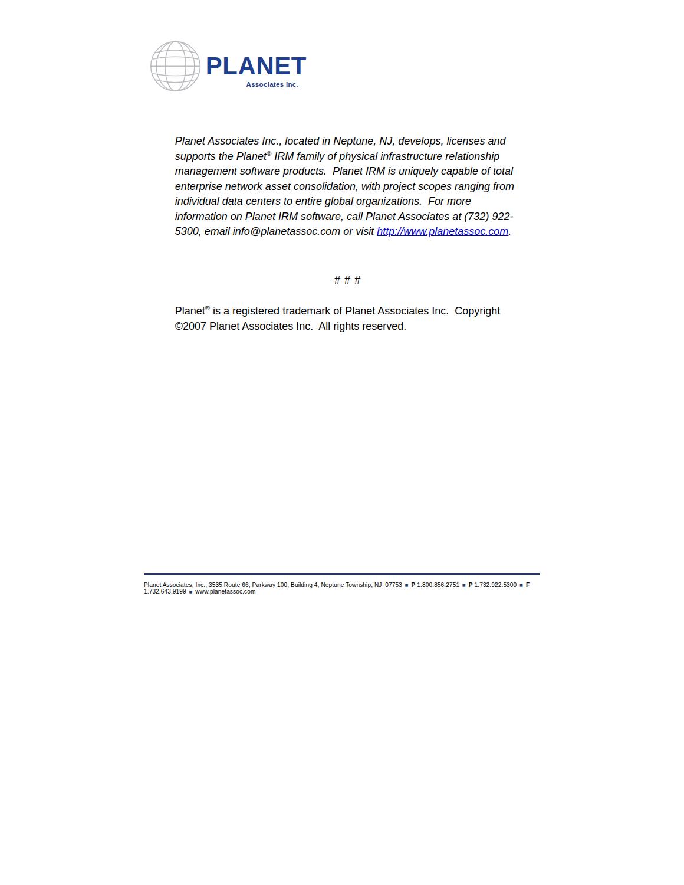PLANET Associates Inc.
Planet Associates Inc., located in Neptune, NJ, develops, licenses and supports the Planet® IRM family of physical infrastructure relationship management software products. Planet IRM is uniquely capable of total enterprise network asset consolidation, with project scopes ranging from individual data centers to entire global organizations. For more information on Planet IRM software, call Planet Associates at (732) 922-5300, email info@planetassoc.com or visit http://www.planetassoc.com.
# # #
Planet® is a registered trademark of Planet Associates Inc. Copyright ©2007 Planet Associates Inc. All rights reserved.
Planet Associates, Inc., 3535 Route 66, Parkway 100, Building 4, Neptune Township, NJ 07753 ■ P 1.800.856.2751 ■ P 1.732.922.5300 ■ F 1.732.643.9199 ■ www.planetassoc.com